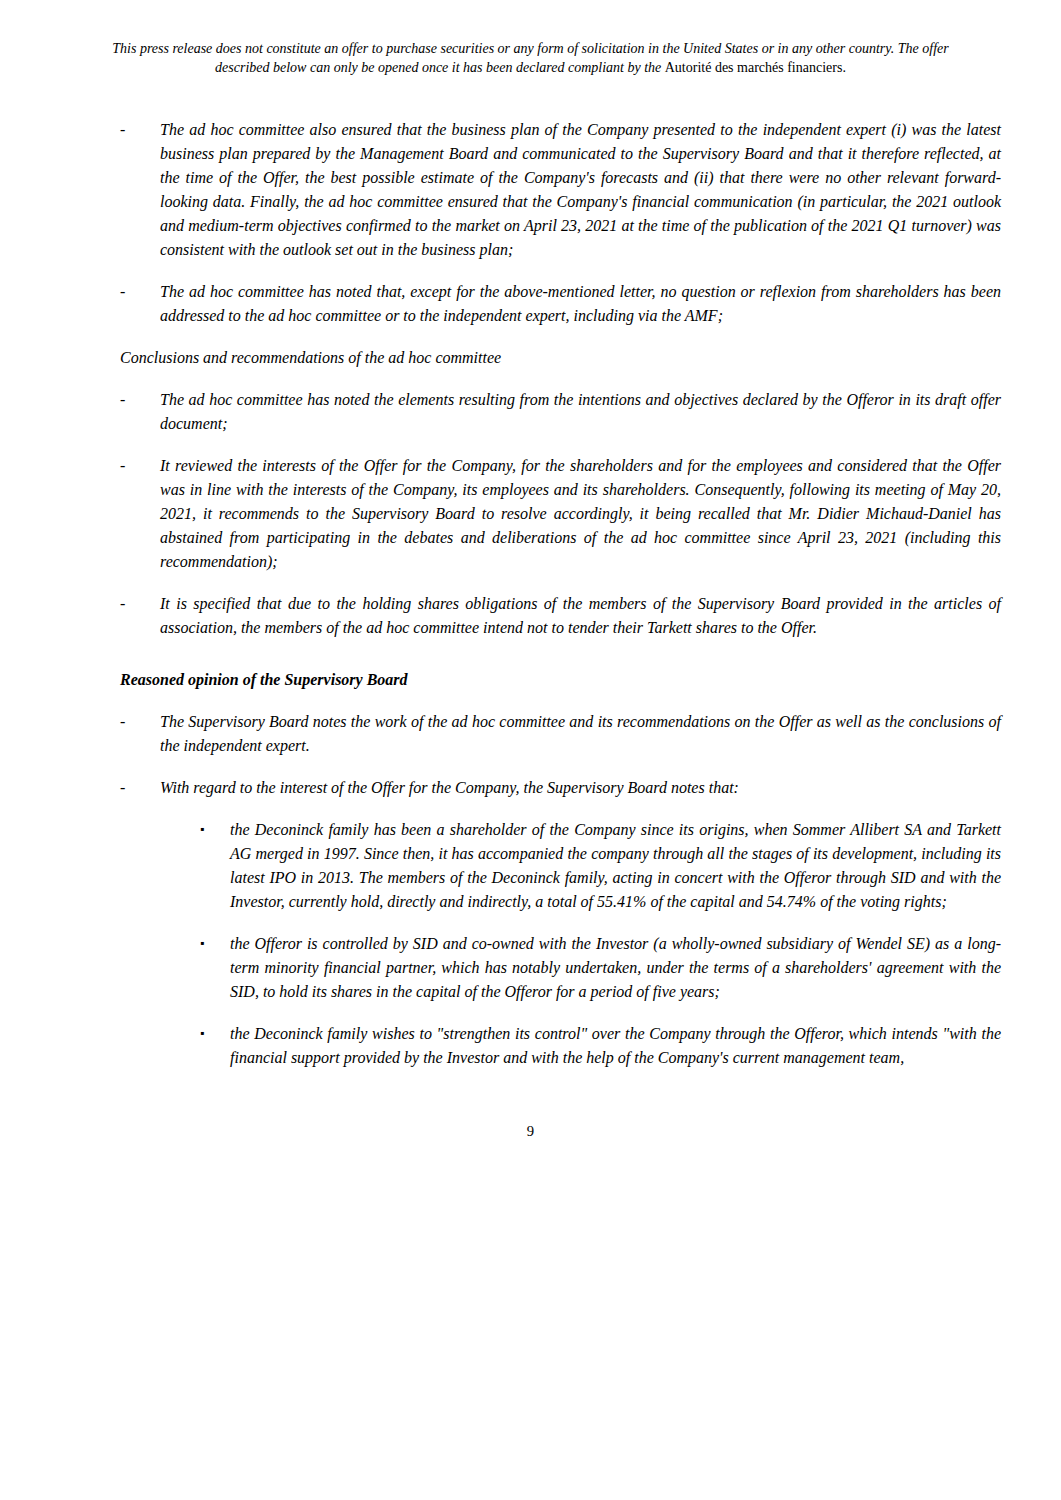This press release does not constitute an offer to purchase securities or any form of solicitation in the United States or in any other country. The offer described below can only be opened once it has been declared compliant by the Autorité des marchés financiers.
The ad hoc committee also ensured that the business plan of the Company presented to the independent expert (i) was the latest business plan prepared by the Management Board and communicated to the Supervisory Board and that it therefore reflected, at the time of the Offer, the best possible estimate of the Company's forecasts and (ii) that there were no other relevant forward-looking data. Finally, the ad hoc committee ensured that the Company's financial communication (in particular, the 2021 outlook and medium-term objectives confirmed to the market on April 23, 2021 at the time of the publication of the 2021 Q1 turnover) was consistent with the outlook set out in the business plan;
The ad hoc committee has noted that, except for the above-mentioned letter, no question or reflexion from shareholders has been addressed to the ad hoc committee or to the independent expert, including via the AMF;
Conclusions and recommendations of the ad hoc committee
The ad hoc committee has noted the elements resulting from the intentions and objectives declared by the Offeror in its draft offer document;
It reviewed the interests of the Offer for the Company, for the shareholders and for the employees and considered that the Offer was in line with the interests of the Company, its employees and its shareholders. Consequently, following its meeting of May 20, 2021, it recommends to the Supervisory Board to resolve accordingly, it being recalled that Mr. Didier Michaud-Daniel has abstained from participating in the debates and deliberations of the ad hoc committee since April 23, 2021 (including this recommendation);
It is specified that due to the holding shares obligations of the members of the Supervisory Board provided in the articles of association, the members of the ad hoc committee intend not to tender their Tarkett shares to the Offer.
Reasoned opinion of the Supervisory Board
The Supervisory Board notes the work of the ad hoc committee and its recommendations on the Offer as well as the conclusions of the independent expert.
With regard to the interest of the Offer for the Company, the Supervisory Board notes that:
the Deconinck family has been a shareholder of the Company since its origins, when Sommer Allibert SA and Tarkett AG merged in 1997. Since then, it has accompanied the company through all the stages of its development, including its latest IPO in 2013. The members of the Deconinck family, acting in concert with the Offeror through SID and with the Investor, currently hold, directly and indirectly, a total of 55.41% of the capital and 54.74% of the voting rights;
the Offeror is controlled by SID and co-owned with the Investor (a wholly-owned subsidiary of Wendel SE) as a long-term minority financial partner, which has notably undertaken, under the terms of a shareholders' agreement with the SID, to hold its shares in the capital of the Offeror for a period of five years;
the Deconinck family wishes to "strengthen its control" over the Company through the Offeror, which intends "with the financial support provided by the Investor and with the help of the Company's current management team,
9